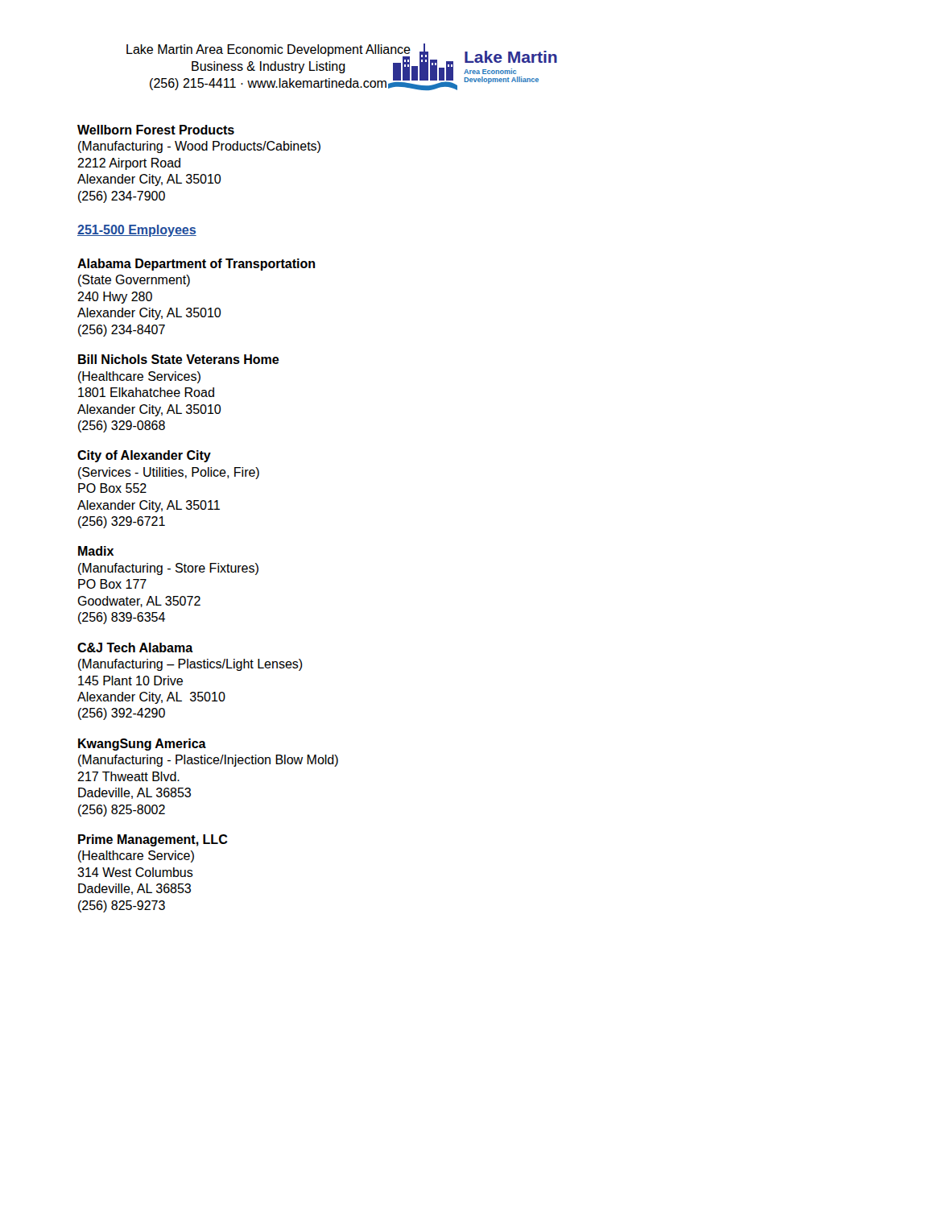Lake Martin Area Economic Development Alliance
Business & Industry Listing
(256) 215-4411 · www.lakemartineda.com
Lake Martin Area Economic Development Alliance Lake Martin Area Economic Development Alliance
Wellborn Forest Products
(Manufacturing - Wood Products/Cabinets)
2212 Airport Road
Alexander City, AL 35010
(256) 234-7900
251-500 Employees
Alabama Department of Transportation
(State Government)
240 Hwy 280
Alexander City, AL 35010
(256) 234-8407
Bill Nichols State Veterans Home
(Healthcare Services)
1801 Elkahatchee Road
Alexander City, AL 35010
(256) 329-0868
City of Alexander City
(Services - Utilities, Police, Fire)
PO Box 552
Alexander City, AL 35011
(256) 329-6721
Madix
(Manufacturing - Store Fixtures)
PO Box 177
Goodwater, AL 35072
(256) 839-6354
C&J Tech Alabama
(Manufacturing – Plastics/Light Lenses)
145 Plant 10 Drive
Alexander City, AL 35010
(256) 392-4290
KwangSung America
(Manufacturing - Plastice/Injection Blow Mold)
217 Thweatt Blvd.
Dadeville, AL 36853
(256) 825-8002
Prime Management, LLC
(Healthcare Service)
314 West Columbus
Dadeville, AL 36853
(256) 825-9273